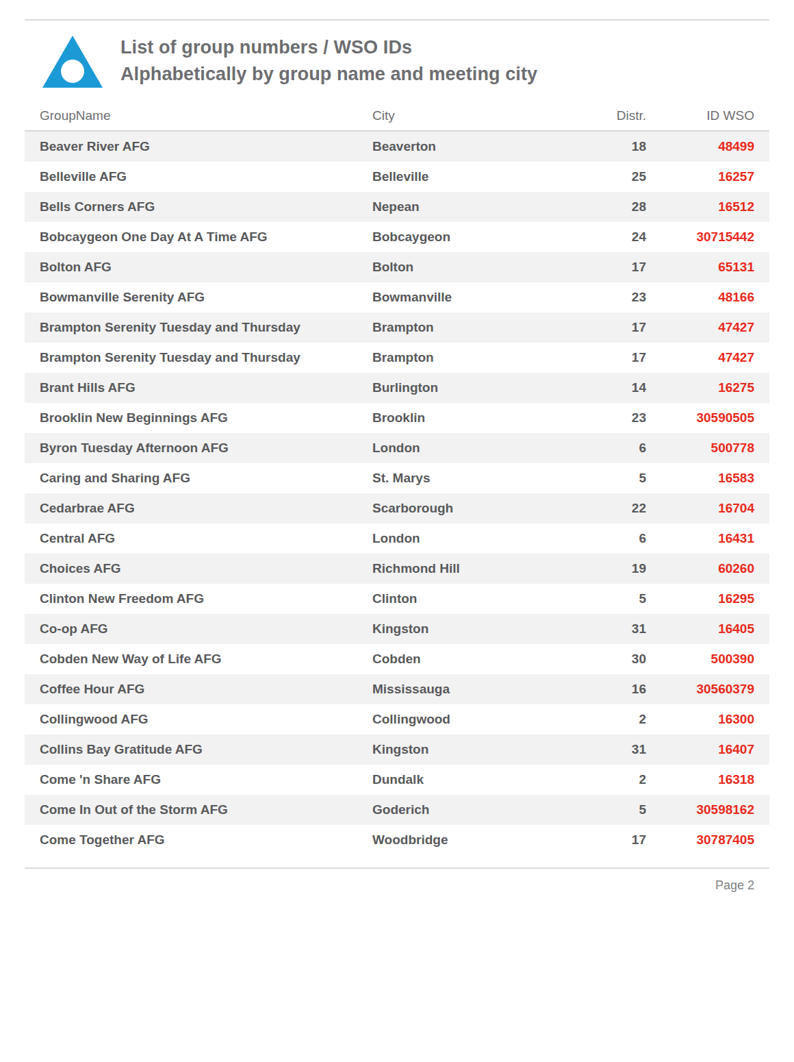List of group numbers / WSO IDs
Alphabetically by group name and meeting city
| GroupName | City | Distr. | ID WSO |
| --- | --- | --- | --- |
| Beaver River AFG | Beaverton | 18 | 48499 |
| Belleville AFG | Belleville | 25 | 16257 |
| Bells Corners AFG | Nepean | 28 | 16512 |
| Bobcaygeon One Day At A Time AFG | Bobcaygeon | 24 | 30715442 |
| Bolton AFG | Bolton | 17 | 65131 |
| Bowmanville Serenity AFG | Bowmanville | 23 | 48166 |
| Brampton Serenity Tuesday and Thursday | Brampton | 17 | 47427 |
| Brampton Serenity Tuesday and Thursday | Brampton | 17 | 47427 |
| Brant Hills AFG | Burlington | 14 | 16275 |
| Brooklin New Beginnings AFG | Brooklin | 23 | 30590505 |
| Byron Tuesday Afternoon AFG | London | 6 | 500778 |
| Caring and Sharing AFG | St. Marys | 5 | 16583 |
| Cedarbrae AFG | Scarborough | 22 | 16704 |
| Central AFG | London | 6 | 16431 |
| Choices AFG | Richmond Hill | 19 | 60260 |
| Clinton New Freedom AFG | Clinton | 5 | 16295 |
| Co-op AFG | Kingston | 31 | 16405 |
| Cobden New Way of Life AFG | Cobden | 30 | 500390 |
| Coffee Hour AFG | Mississauga | 16 | 30560379 |
| Collingwood AFG | Collingwood | 2 | 16300 |
| Collins Bay Gratitude AFG | Kingston | 31 | 16407 |
| Come 'n Share AFG | Dundalk | 2 | 16318 |
| Come In Out of the Storm AFG | Goderich | 5 | 30598162 |
| Come Together AFG | Woodbridge | 17 | 30787405 |
Page 2